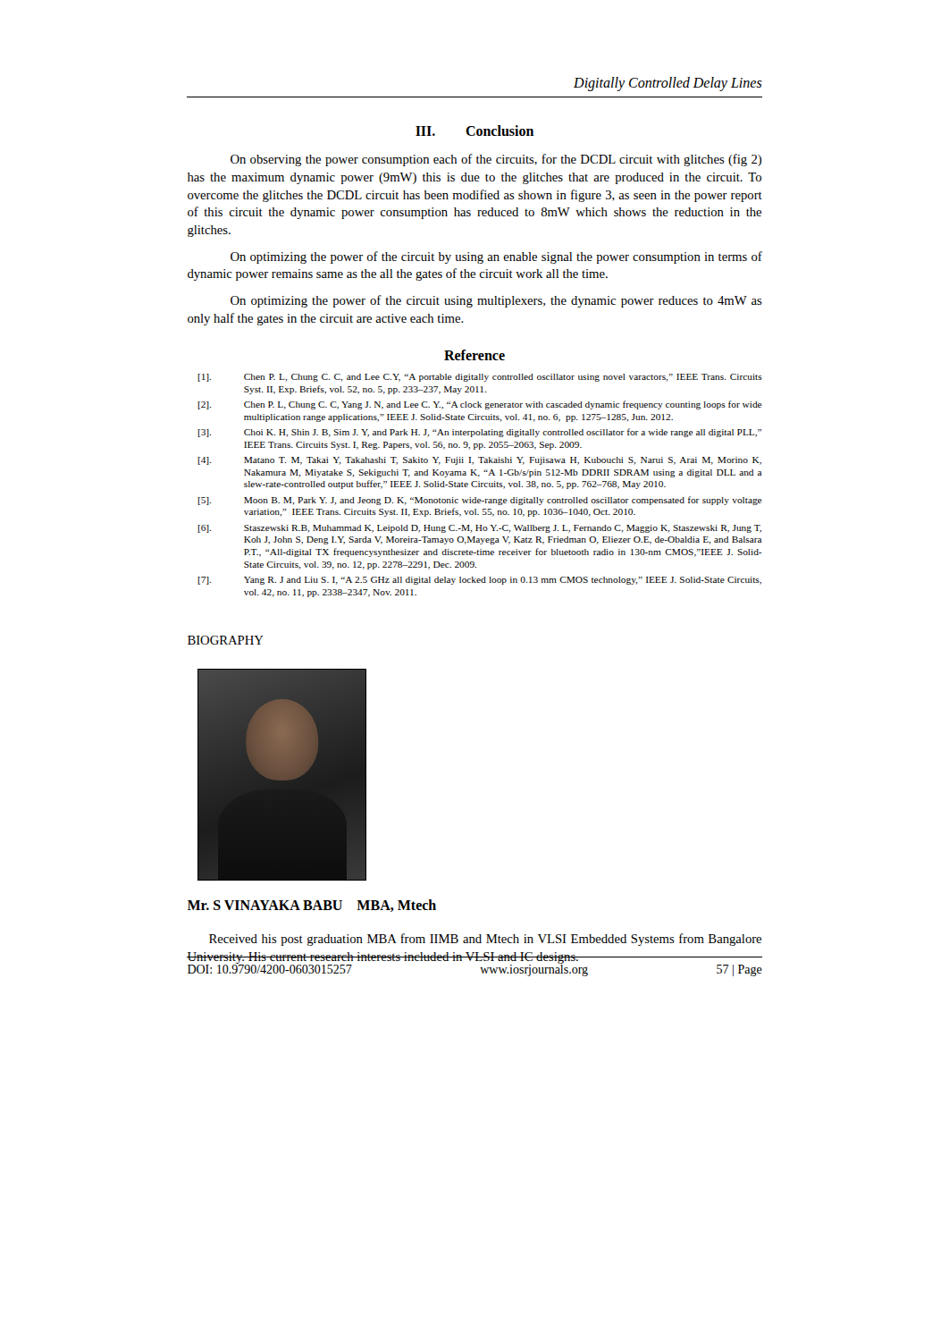Digitally Controlled Delay Lines
III. Conclusion
On observing the power consumption each of the circuits, for the DCDL circuit with glitches (fig 2) has the maximum dynamic power (9mW) this is due to the glitches that are produced in the circuit. To overcome the glitches the DCDL circuit has been modified as shown in figure 3, as seen in the power report of this circuit the dynamic power consumption has reduced to 8mW which shows the reduction in the glitches.
On optimizing the power of the circuit by using an enable signal the power consumption in terms of dynamic power remains same as the all the gates of the circuit work all the time.
On optimizing the power of the circuit using multiplexers, the dynamic power reduces to 4mW as only half the gates in the circuit are active each time.
Reference
| [1]. | Chen P. L, Chung C. C, and Lee C.Y, “A portable digitally controlled oscillator using novel varactors,” IEEE Trans. Circuits Syst. II, Exp. Briefs, vol. 52, no. 5, pp. 233–237, May 2011. |
| [2]. | Chen P. L, Chung C. C, Yang J. N, and Lee C. Y., “A clock generator with cascaded dynamic frequency counting loops for wide multiplication range applications,” IEEE J. Solid-State Circuits, vol. 41, no. 6, pp. 1275–1285, Jun. 2012. |
| [3]. | Choi K. H, Shin J. B, Sim J. Y, and Park H. J, “An interpolating digitally controlled oscillator for a wide range all digital PLL,” IEEE Trans. Circuits Syst. I, Reg. Papers, vol. 56, no. 9, pp. 2055–2063, Sep. 2009. |
| [4]. | Matano T. M, Takai Y, Takahashi T, Sakito Y, Fujii I, Takaishi Y, Fujisawa H, Kubouchi S, Narui S, Arai M, Morino K, Nakamura M, Miyatake S, Sekiguchi T, and Koyama K, “A 1-Gb/s/pin 512-Mb DDRII SDRAM using a digital DLL and a slew-rate-controlled output buffer,” IEEE J. Solid-State Circuits, vol. 38, no. 5, pp. 762–768, May 2010. |
| [5]. | Moon B. M, Park Y. J, and Jeong D. K, “Monotonic wide-range digitally controlled oscillator compensated for supply voltage variation,” IEEE Trans. Circuits Syst. II, Exp. Briefs, vol. 55, no. 10, pp. 1036–1040, Oct. 2010. |
| [6]. | Staszewski R.B, Muhammad K, Leipold D, Hung C.-M, Ho Y.-C, Wallberg J. L, Fernando C, Maggio K, Staszewski R, Jung T, Koh J, John S, Deng I.Y, Sarda V, Moreira-Tamayo O,Mayega V, Katz R, Friedman O, Eliezer O.E, de-Obaldia E, and Balsara P.T., “All-digital TX frequencysynthesizer and discrete-time receiver for bluetooth radio in 130-nm CMOS,”IEEE J. Solid-State Circuits, vol. 39, no. 12, pp. 2278–2291, Dec. 2009. |
| [7]. | Yang R. J and Liu S. I, “A 2.5 GHz all digital delay locked loop in 0.13 mm CMOS technology,” IEEE J. Solid-State Circuits, vol. 42, no. 11, pp. 2338–2347, Nov. 2011. |
BIOGRAPHY
Mr. S VINAYAKA BABU MBA, Mtech
Received his post graduation MBA from IIMB and Mtech in VLSI Embedded Systems from Bangalore University. His current research interests included in VLSI and IC designs.
DOI: 10.9790/4200-0603015257
www.iosrjournals.org
57 | Page